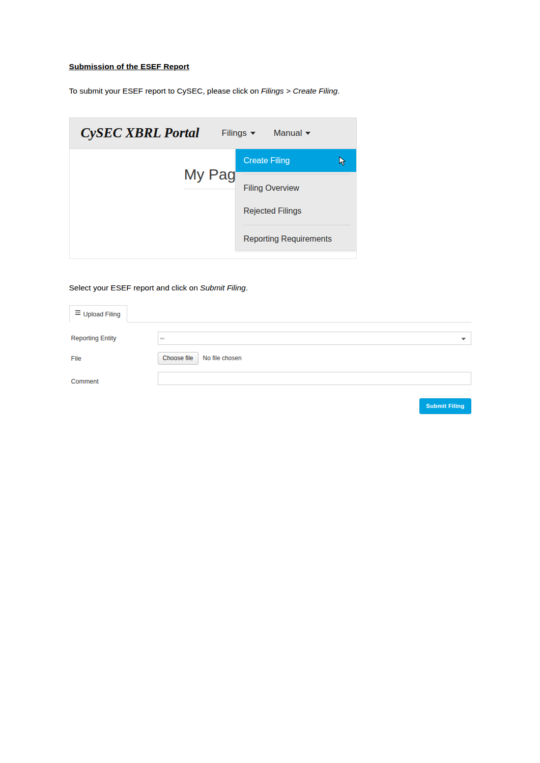Submission of the ESEF Report
To submit your ESEF report to CySEC, please click on Filings > Create Filing.
CySEC XBRL Portal
Filings
Manual
My Pag
Create Filing
Filing Overview
Rejected Filings
Reporting Requirements
Select your ESEF report and click on Submit Filing.
Upload Filing
Reporting Entity
▫▫
File
Choose file No file chosen
Comment
.
Submit Filing